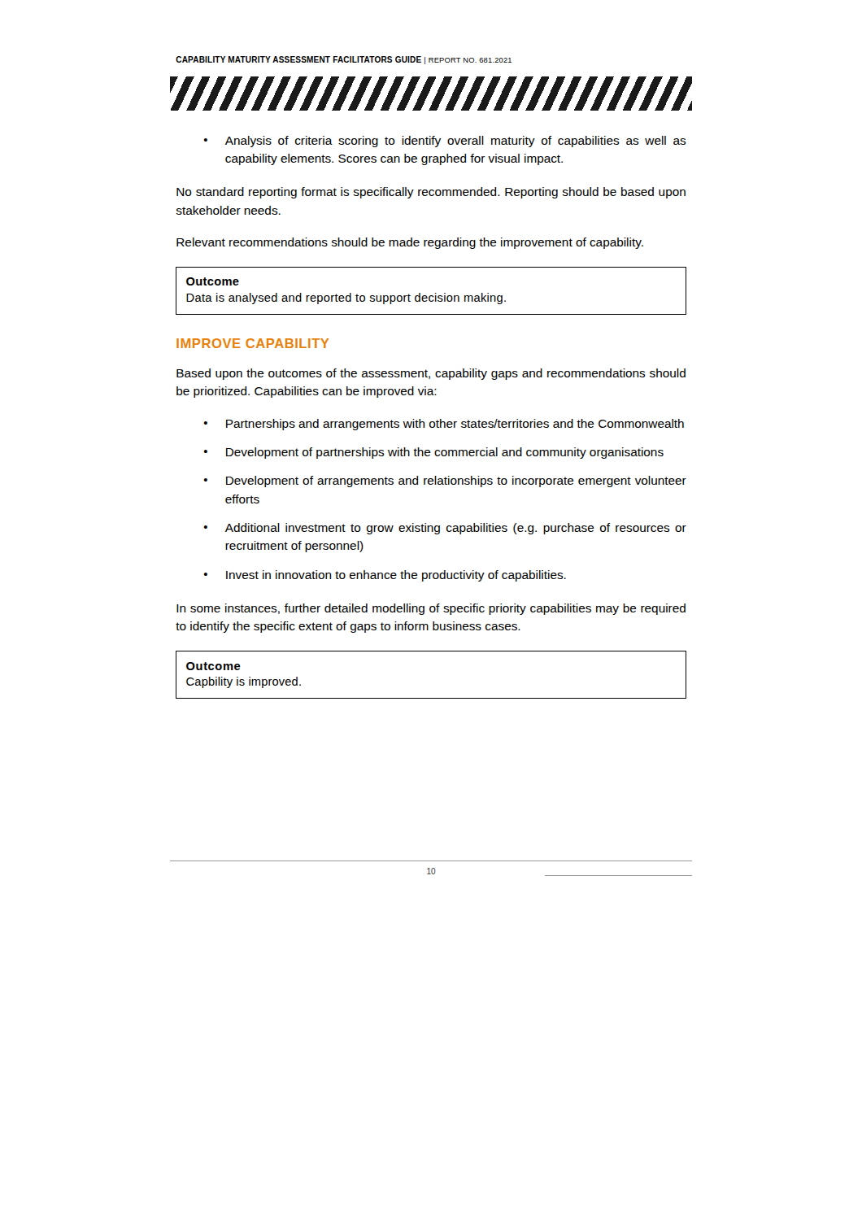CAPABILITY MATURITY ASSESSMENT FACILITATORS GUIDE | REPORT NO. 681.2021
Analysis of criteria scoring to identify overall maturity of capabilities as well as capability elements. Scores can be graphed for visual impact.
No standard reporting format is specifically recommended. Reporting should be based upon stakeholder needs.
Relevant recommendations should be made regarding the improvement of capability.
Outcome
Data is analysed and reported to support decision making.
IMPROVE CAPABILITY
Based upon the outcomes of the assessment, capability gaps and recommendations should be prioritized. Capabilities can be improved via:
Partnerships and arrangements with other states/territories and the Commonwealth
Development of partnerships with the commercial and community organisations
Development of arrangements and relationships to incorporate emergent volunteer efforts
Additional investment to grow existing capabilities (e.g. purchase of resources or recruitment of personnel)
Invest in innovation to enhance the productivity of capabilities.
In some instances, further detailed modelling of specific priority capabilities may be required to identify the specific extent of gaps to inform business cases.
Outcome
Capbility is improved.
10